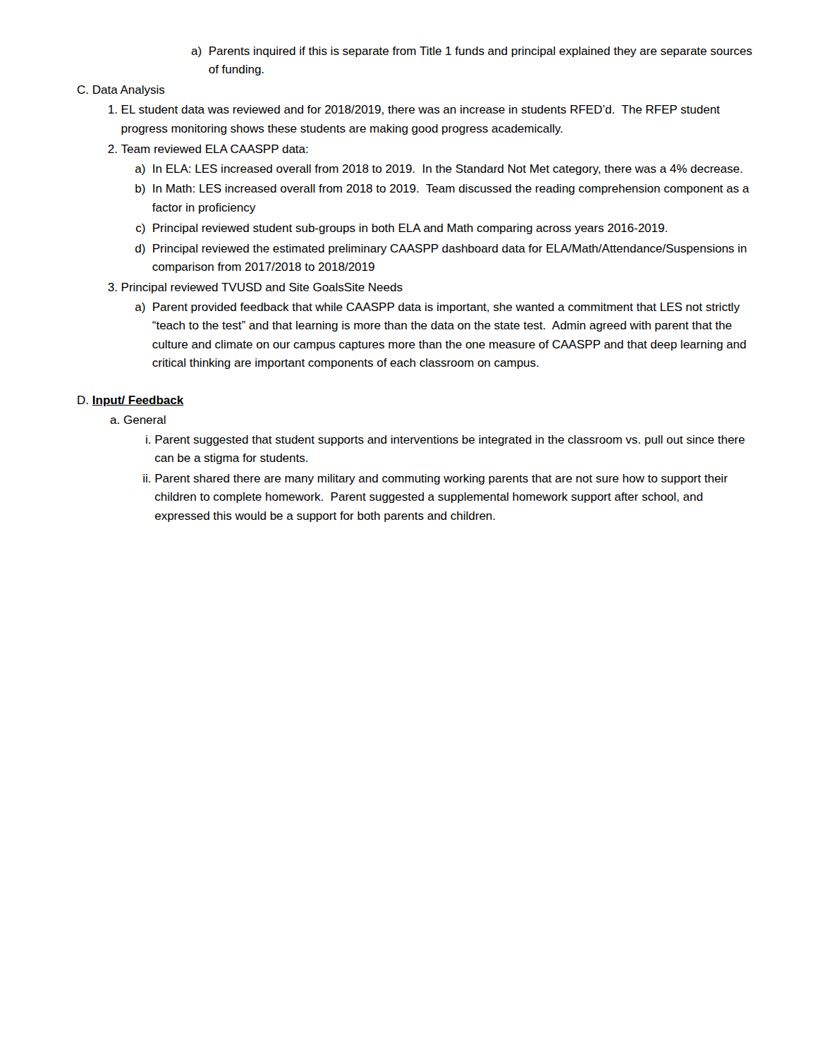Parents inquired if this is separate from Title 1 funds and principal explained they are separate sources of funding.
Data Analysis
EL student data was reviewed and for 2018/2019, there was an increase in students RFED’d. The RFEP student progress monitoring shows these students are making good progress academically.
Team reviewed ELA CAASPP data:
In ELA: LES increased overall from 2018 to 2019. In the Standard Not Met category, there was a 4% decrease.
In Math: LES increased overall from 2018 to 2019. Team discussed the reading comprehension component as a factor in proficiency
Principal reviewed student sub-groups in both ELA and Math comparing across years 2016-2019.
Principal reviewed the estimated preliminary CAASPP dashboard data for ELA/Math/Attendance/Suspensions in comparison from 2017/2018 to 2018/2019
Principal reviewed TVUSD and Site GoalsSite Needs
Parent provided feedback that while CAASPP data is important, she wanted a commitment that LES not strictly “teach to the test” and that learning is more than the data on the state test. Admin agreed with parent that the culture and climate on our campus captures more than the one measure of CAASPP and that deep learning and critical thinking are important components of each classroom on campus.
Input/ Feedback
General
Parent suggested that student supports and interventions be integrated in the classroom vs. pull out since there can be a stigma for students.
Parent shared there are many military and commuting working parents that are not sure how to support their children to complete homework. Parent suggested a supplemental homework support after school, and expressed this would be a support for both parents and children.